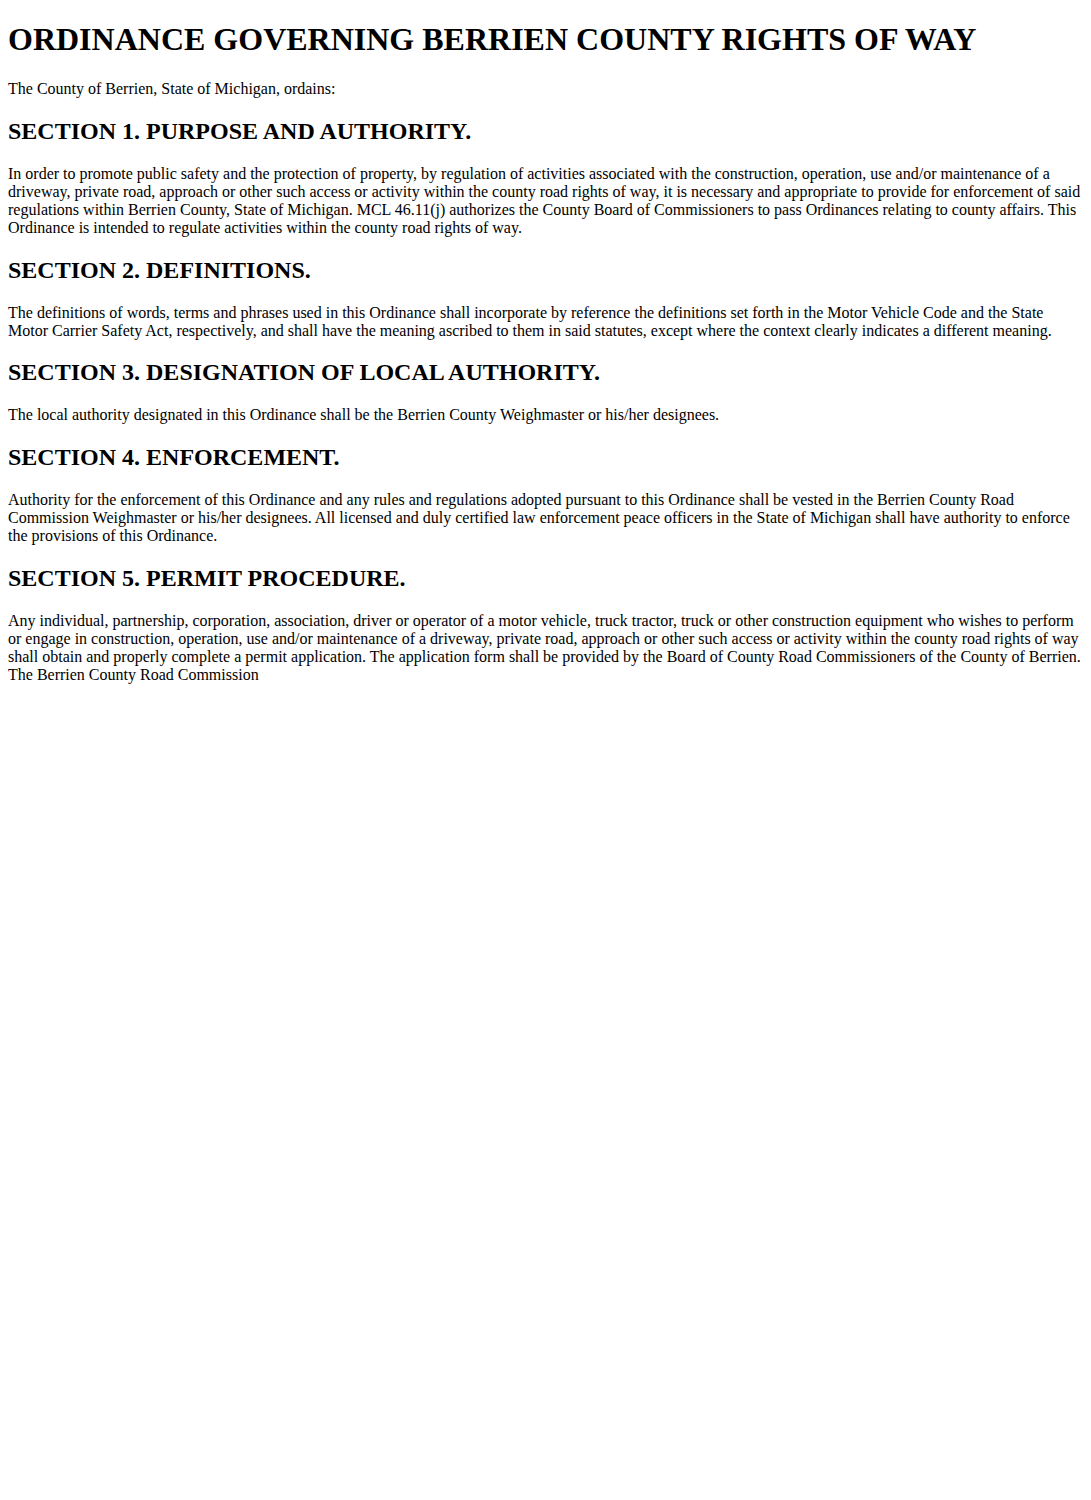ORDINANCE GOVERNING BERRIEN COUNTY RIGHTS OF WAY
The County of Berrien, State of Michigan, ordains:
SECTION 1. PURPOSE AND AUTHORITY.
In order to promote public safety and the protection of property, by regulation of activities associated with the construction, operation, use and/or maintenance of a driveway, private road, approach or other such access or activity within the county road rights of way, it is necessary and appropriate to provide for enforcement of said regulations within Berrien County, State of Michigan. MCL 46.11(j) authorizes the County Board of Commissioners to pass Ordinances relating to county affairs. This Ordinance is intended to regulate activities within the county road rights of way.
SECTION 2. DEFINITIONS.
The definitions of words, terms and phrases used in this Ordinance shall incorporate by reference the definitions set forth in the Motor Vehicle Code and the State Motor Carrier Safety Act, respectively, and shall have the meaning ascribed to them in said statutes, except where the context clearly indicates a different meaning.
SECTION 3. DESIGNATION OF LOCAL AUTHORITY.
The local authority designated in this Ordinance shall be the Berrien County Weighmaster or his/her designees.
SECTION 4. ENFORCEMENT.
Authority for the enforcement of this Ordinance and any rules and regulations adopted pursuant to this Ordinance shall be vested in the Berrien County Road Commission Weighmaster or his/her designees. All licensed and duly certified law enforcement peace officers in the State of Michigan shall have authority to enforce the provisions of this Ordinance.
SECTION 5. PERMIT PROCEDURE.
Any individual, partnership, corporation, association, driver or operator of a motor vehicle, truck tractor, truck or other construction equipment who wishes to perform or engage in construction, operation, use and/or maintenance of a driveway, private road, approach or other such access or activity within the county road rights of way shall obtain and properly complete a permit application. The application form shall be provided by the Board of County Road Commissioners of the County of Berrien. The Berrien County Road Commission